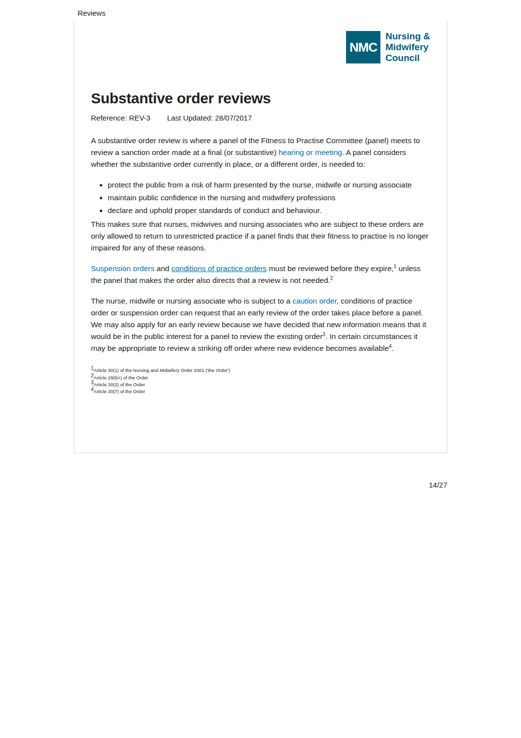Reviews
NMC
Nursing &
Midwifery
Council
Substantive order reviews
Reference: REV-3 Last Updated: 28/07/2017
A substantive order review is where a panel of the Fitness to Practise Committee (panel) meets to review a sanction order made at a final (or substantive) hearing or meeting. A panel considers whether the substantive order currently in place, or a different order, is needed to:
protect the public from a risk of harm presented by the nurse, midwife or nursing associate
maintain public confidence in the nursing and midwifery professions
declare and uphold proper standards of conduct and behaviour.
This makes sure that nurses, midwives and nursing associates who are subject to these orders are only allowed to return to unrestricted practice if a panel finds that their fitness to practise is no longer impaired for any of these reasons.
Suspension orders and conditions of practice orders must be reviewed before they expire,1 unless the panel that makes the order also directs that a review is not needed.2
The nurse, midwife or nursing associate who is subject to a caution order, conditions of practice order or suspension order can request that an early review of the order takes place before a panel. We may also apply for an early review because we have decided that new information means that it would be in the public interest for a panel to review the existing order3. In certain circumstances it may be appropriate to review a striking off order where new evidence becomes available4.
1Article 30(1) of the Nursing and Midwifery Order 2001 ('the Order')
2Article 29(8A) of the Order
3Article 30(2) of the Order
4Article 30(7) of the Order
14/27